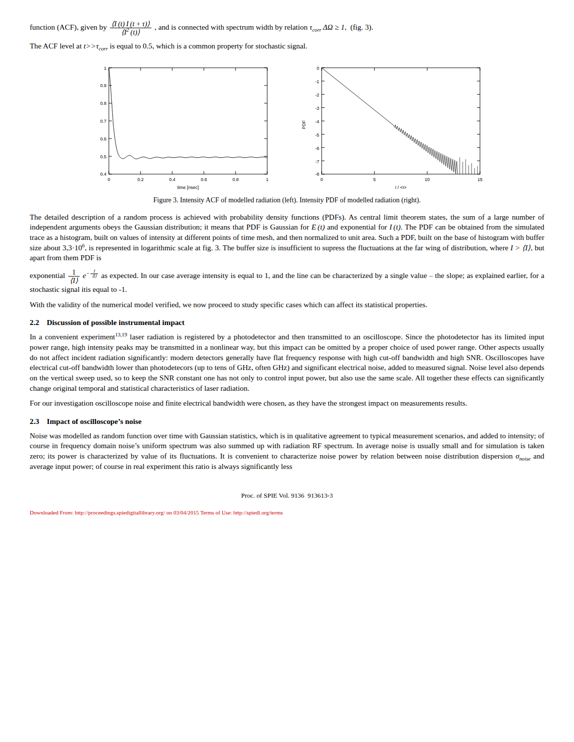function (ACF), given by ⟨I (t) I (t + τ)⟩ ⟨I2 (t)⟩ , and is connected with spectrum width by relation τcorr ΔΩ ≥ 1, (fig. 3).
The ACF level at t>>τcorr is equal to 0.5, which is a common property for stochastic signal.
1 0.9 0.8 0.7 0.6 0.5 0.4 0 0.2 0.4 0.6 0.8 1 time [nsec] 0 -1 -2 -3 -4 -5 -6 -7 -8 0 5 10 15 I / <I> PDF
Figure 3. Intensity ACF of modelled radiation (left). Intensity PDF of modelled radiation (right).
The detailed description of a random process is achieved with probability density functions (PDFs). As central limit theorem states, the sum of a large number of independent arguments obeys the Gaussian distribution; it means that PDF is Gaussian for E (t) and exponential for I (t). The PDF can be obtained from the simulated trace as a histogram, built on values of intensity at different points of time mesh, and then normalized to unit area. Such a PDF, built on the base of histogram with buffer size about 3,3·106, is represented in logarithmic scale at fig. 3. The buffer size is insufficient to supress the fluctuations at the far wing of distribution, where I > ⟨I⟩, but apart from them PDF is
exponential 1 ⟨I⟩ e−I⟨I⟩ as expected. In our case average intensity is equal to 1, and the line can be characterized by a single value – the slope; as explained earlier, for a stochastic signal itis equal to -1.
With the validity of the numerical model verified, we now proceed to study specific cases which can affect its statistical properties.
2.2 Discussion of possible instrumental impact
In a convenient experiment13,19 laser radiation is registered by a photodetector and then transmitted to an oscilloscope. Since the photodetector has its limited input power range, high intensity peaks may be transmitted in a nonlinear way, but this impact can be omitted by a proper choice of used power range. Other aspects usually do not affect incident radiation significantly: modern detectors generally have flat frequency response with high cut-off bandwidth and high SNR. Oscilloscopes have electrical cut-off bandwidth lower than photodetecors (up to tens of GHz, often GHz) and significant electrical noise, added to measured signal. Noise level also depends on the vertical sweep used, so to keep the SNR constant one has not only to control input power, but also use the same scale. All together these effects can significantly change original temporal and statistical characteristics of laser radiation.
For our investigation oscilloscope noise and finite electrical bandwidth were chosen, as they have the strongest impact on measurements results.
2.3 Impact of oscilloscope’s noise
Noise was modelled as random function over time with Gaussian statistics, which is in qualitative agreement to typical measurement scenarios, and added to intensity; of course in frequency domain noise’s uniform spectrum was also summed up with radiation RF spectrum. In average noise is usually small and for simulation is taken zero; its power is characterized by value of its fluctuations. It is convenient to characterize noise power by relation between noise distribution dispersion σnoise and average input power; of course in real experiment this ratio is always significantly less
Proc. of SPIE Vol. 9136 913613-3
Downloaded From: http://proceedings.spiedigitallibrary.org/ on 03/04/2015 Terms of Use: http://spiedl.org/terms